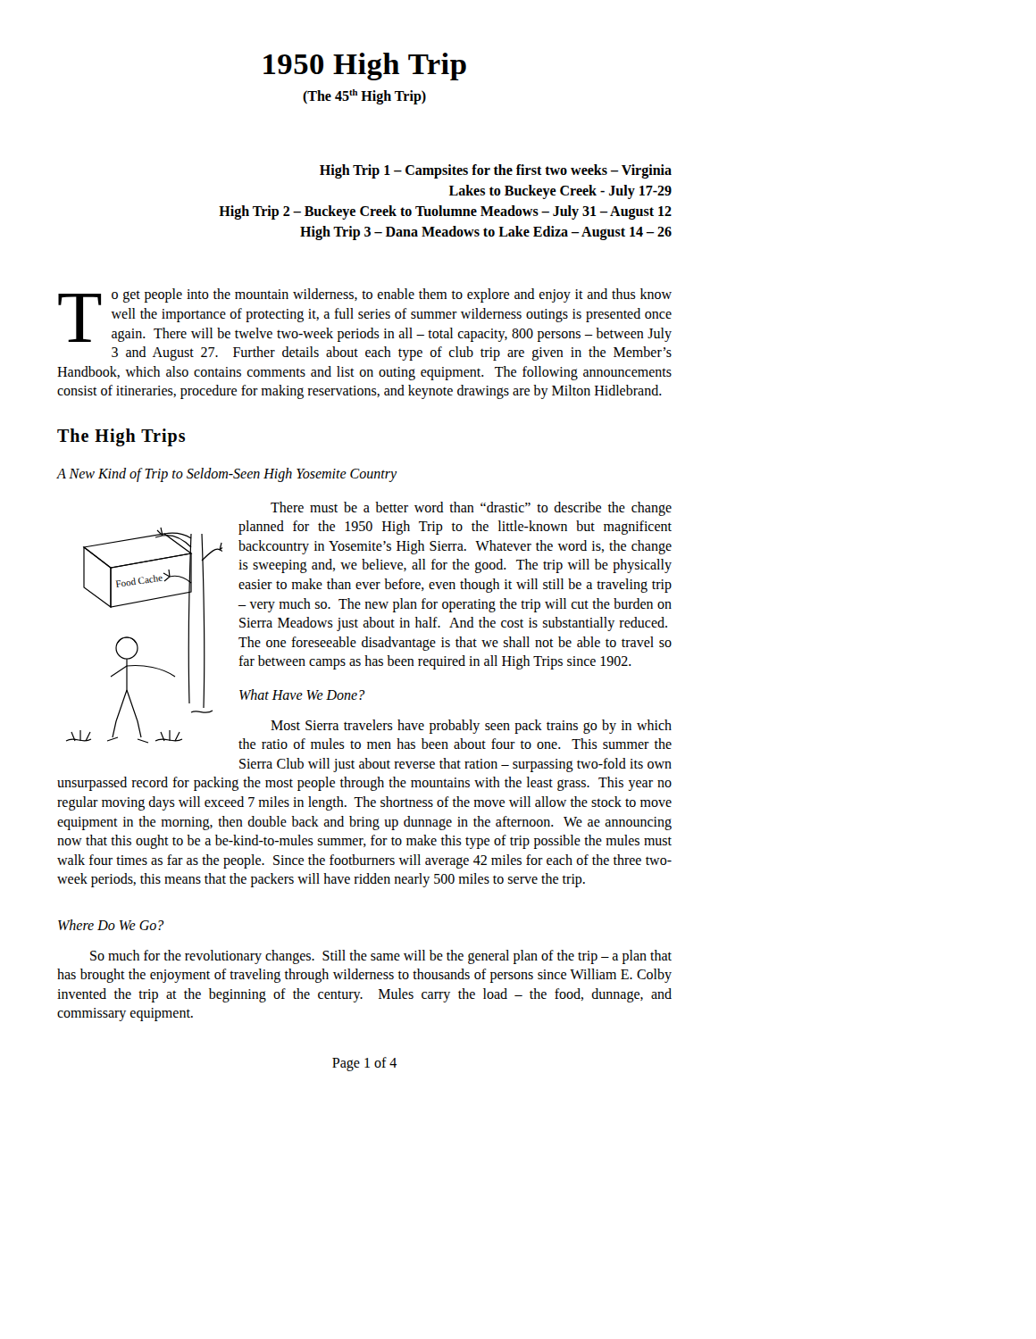1950 High Trip
(The 45th High Trip)
High Trip 1 – Campsites for the first two weeks – Virginia
Lakes to Buckeye Creek - July 17-29
High Trip 2 – Buckeye Creek to Tuolumne Meadows – July 31 – August 12
High Trip 3 – Dana Meadows to Lake Ediza – August 14 – 26
T o get people into the mountain wilderness, to enable them to explore and enjoy it and thus know well the importance of protecting it, a full series of summer wilderness outings is presented once again. There will be twelve two-week periods in all – total capacity, 800 persons – between July 3 and August 27. Further details about each type of club trip are given in the Member’s Handbook, which also contains comments and list on outing equipment. The following announcements consist of itineraries, procedure for making reservations, and keynote drawings are by Milton Hidlebrand.
The High Trips
A New Kind of Trip to Seldom-Seen High Yosemite Country
Food Cache
There must be a better word than “drastic” to describe the change planned for the 1950 High Trip to the little-known but magnificent backcountry in Yosemite’s High Sierra. Whatever the word is, the change is sweeping and, we believe, all for the good. The trip will be physically easier to make than ever before, even though it will still be a traveling trip – very much so. The new plan for operating the trip will cut the burden on Sierra Meadows just about in half. And the cost is substantially reduced. The one foreseeable disadvantage is that we shall not be able to travel so far between camps as has been required in all High Trips since 1902.
What Have We Done?
Most Sierra travelers have probably seen pack trains go by in which the ratio of mules to men has been about four to one. This summer the Sierra Club will just about reverse that ration – surpassing two-fold its own unsurpassed record for packing the most people through the mountains with the least grass. This year no regular moving days will exceed 7 miles in length. The shortness of the move will allow the stock to move equipment in the morning, then double back and bring up dunnage in the afternoon. We ae announcing now that this ought to be a be-kind-to-mules summer, for to make this type of trip possible the mules must walk four times as far as the people. Since the footburners will average 42 miles for each of the three two-week periods, this means that the packers will have ridden nearly 500 miles to serve the trip.
Where Do We Go?
So much for the revolutionary changes. Still the same will be the general plan of the trip – a plan that has brought the enjoyment of traveling through wilderness to thousands of persons since William E. Colby invented the trip at the beginning of the century. Mules carry the load – the food, dunnage, and commissary equipment.
Page 1 of 4